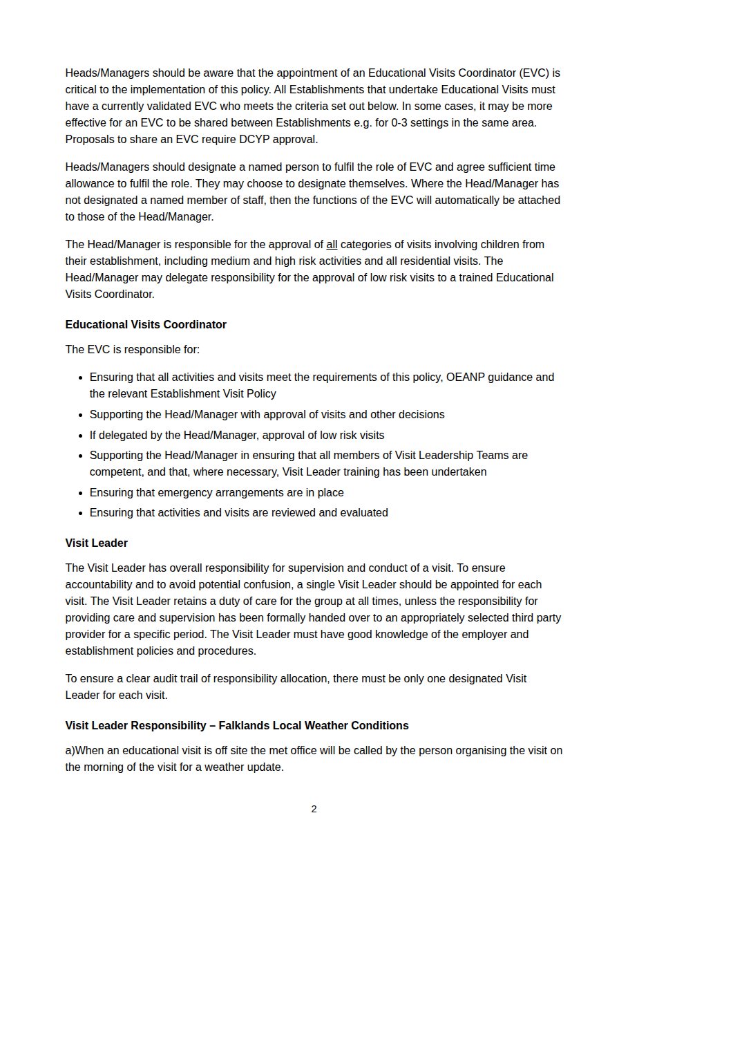Heads/Managers should be aware that the appointment of an Educational Visits Coordinator (EVC) is critical to the implementation of this policy. All Establishments that undertake Educational Visits must have a currently validated EVC who meets the criteria set out below. In some cases, it may be more effective for an EVC to be shared between Establishments e.g. for 0-3 settings in the same area. Proposals to share an EVC require DCYP approval.
Heads/Managers should designate a named person to fulfil the role of EVC and agree sufficient time allowance to fulfil the role. They may choose to designate themselves. Where the Head/Manager has not designated a named member of staff, then the functions of the EVC will automatically be attached to those of the Head/Manager.
The Head/Manager is responsible for the approval of all categories of visits involving children from their establishment, including medium and high risk activities and all residential visits. The Head/Manager may delegate responsibility for the approval of low risk visits to a trained Educational Visits Coordinator.
Educational Visits Coordinator
The EVC is responsible for:
Ensuring that all activities and visits meet the requirements of this policy, OEANP guidance and the relevant Establishment Visit Policy
Supporting the Head/Manager with approval of visits and other decisions
If delegated by the Head/Manager, approval of low risk visits
Supporting the Head/Manager in ensuring that all members of Visit Leadership Teams are competent, and that, where necessary, Visit Leader training has been undertaken
Ensuring that emergency arrangements are in place
Ensuring that activities and visits are reviewed and evaluated
Visit Leader
The Visit Leader has overall responsibility for supervision and conduct of a visit. To ensure accountability and to avoid potential confusion, a single Visit Leader should be appointed for each visit. The Visit Leader retains a duty of care for the group at all times, unless the responsibility for providing care and supervision has been formally handed over to an appropriately selected third party provider for a specific period. The Visit Leader must have good knowledge of the employer and establishment policies and procedures.
To ensure a clear audit trail of responsibility allocation, there must be only one designated Visit Leader for each visit.
Visit Leader Responsibility – Falklands Local Weather Conditions
a)When an educational visit is off site the met office will be called by the person organising the visit on the morning of the visit for a weather update.
2